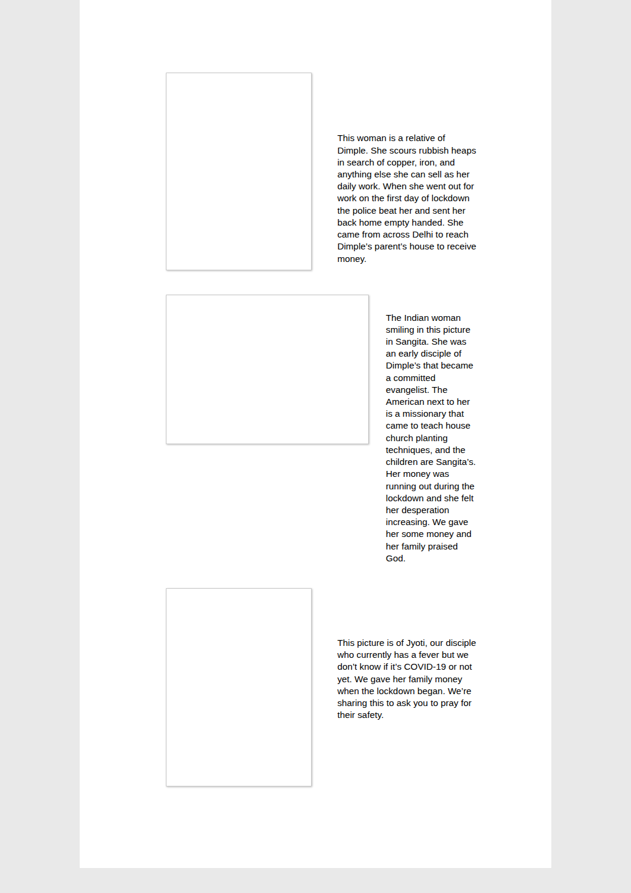This woman is a relative of Dimple. She scours rubbish heaps in search of copper, iron, and anything else she can sell as her daily work. When she went out for work on the first day of lockdown the police beat her and sent her back home empty handed. She came from across Delhi to reach Dimple’s parent’s house to receive money.
The Indian woman smiling in this picture in Sangita. She was an early disciple of Dimple’s that became a committed evangelist. The American next to her is a missionary that came to teach house church planting techniques, and the children are Sangita’s. Her money was running out during the lockdown and she felt her desperation increasing. We gave her some money and her family praised God.
This picture is of Jyoti, our disciple who currently has a fever but we don’t know if it’s COVID-19 or not yet. We gave her family money when the lockdown began. We’re sharing this to ask you to pray for their safety.